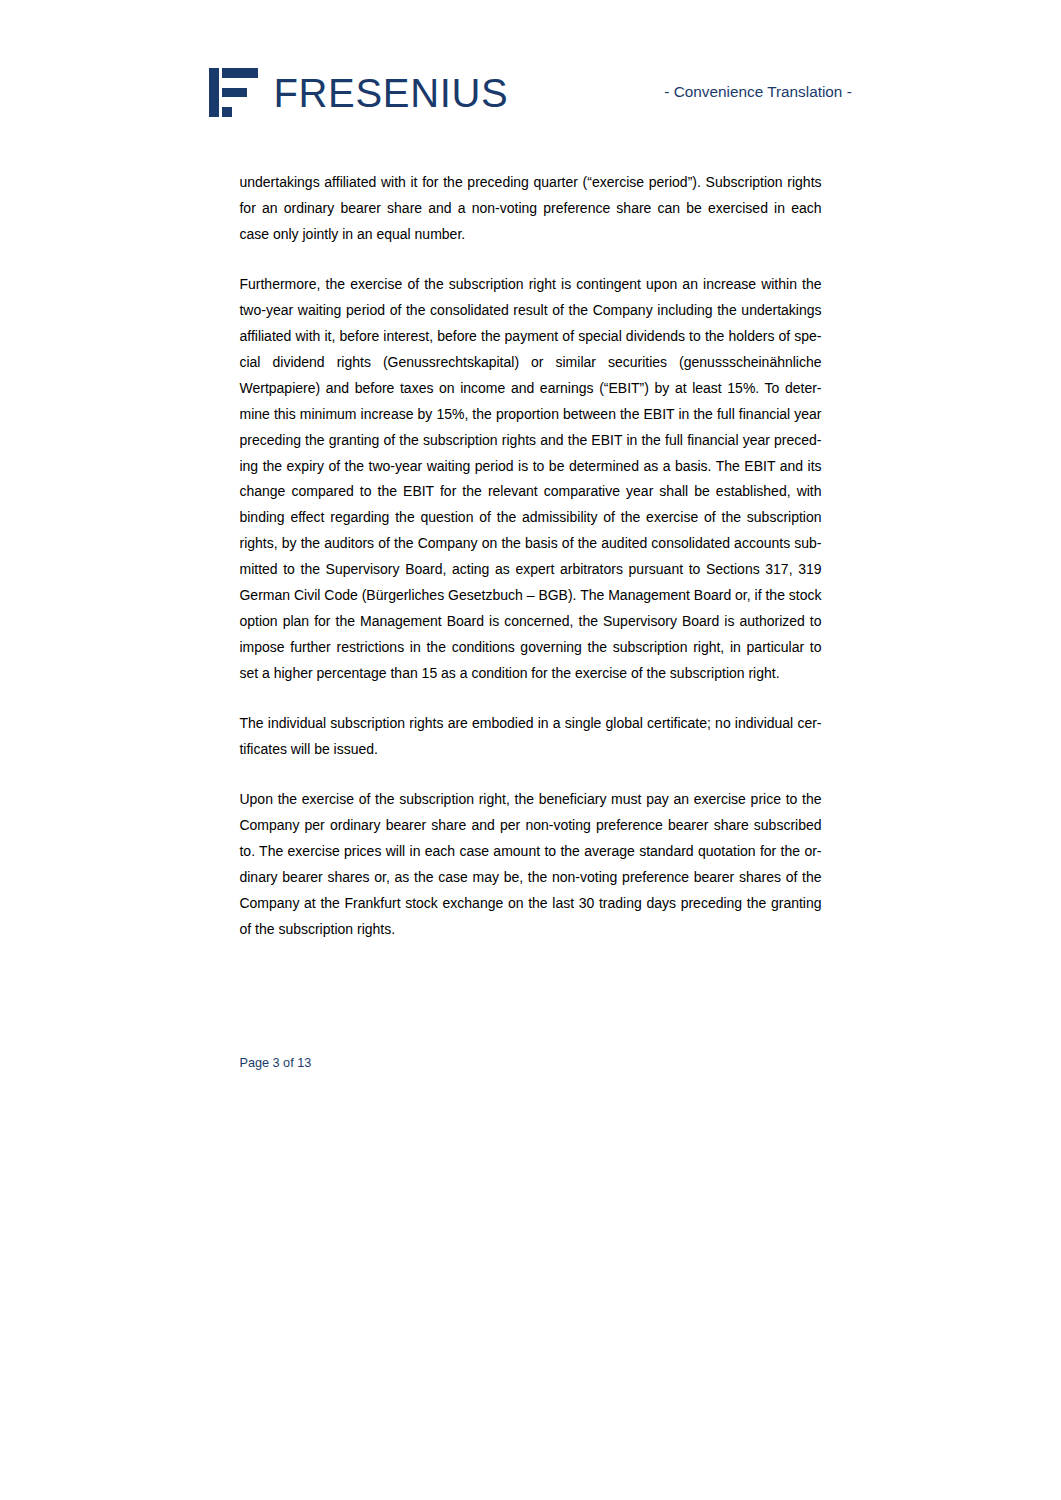FRESENIUS
- Convenience Translation -
undertakings affiliated with it for the preceding quarter (“exercise period”). Subscription rights for an ordinary bearer share and a non-voting preference share can be exercised in each case only jointly in an equal number.
Furthermore, the exercise of the subscription right is contingent upon an increase within the two-year waiting period of the consolidated result of the Company including the undertakings affiliated with it, before interest, before the payment of special dividends to the holders of special dividend rights (Genussrechtskapital) or similar securities (genussscheinähnliche Wertpapiere) and before taxes on income and earnings (“EBIT”) by at least 15%. To determine this minimum increase by 15%, the proportion between the EBIT in the full financial year preceding the granting of the subscription rights and the EBIT in the full financial year preceding the expiry of the two-year waiting period is to be determined as a basis. The EBIT and its change compared to the EBIT for the relevant comparative year shall be established, with binding effect regarding the question of the admissibility of the exercise of the subscription rights, by the auditors of the Company on the basis of the audited consolidated accounts submitted to the Supervisory Board, acting as expert arbitrators pursuant to Sections 317, 319 German Civil Code (Bürgerliches Gesetzbuch – BGB). The Management Board or, if the stock option plan for the Management Board is concerned, the Supervisory Board is authorized to impose further restrictions in the conditions governing the subscription right, in particular to set a higher percentage than 15 as a condition for the exercise of the subscription right.
The individual subscription rights are embodied in a single global certificate; no individual certificates will be issued.
Upon the exercise of the subscription right, the beneficiary must pay an exercise price to the Company per ordinary bearer share and per non-voting preference bearer share subscribed to. The exercise prices will in each case amount to the average standard quotation for the ordinary bearer shares or, as the case may be, the non-voting preference bearer shares of the Company at the Frankfurt stock exchange on the last 30 trading days preceding the granting of the subscription rights.
Page 3 of 13